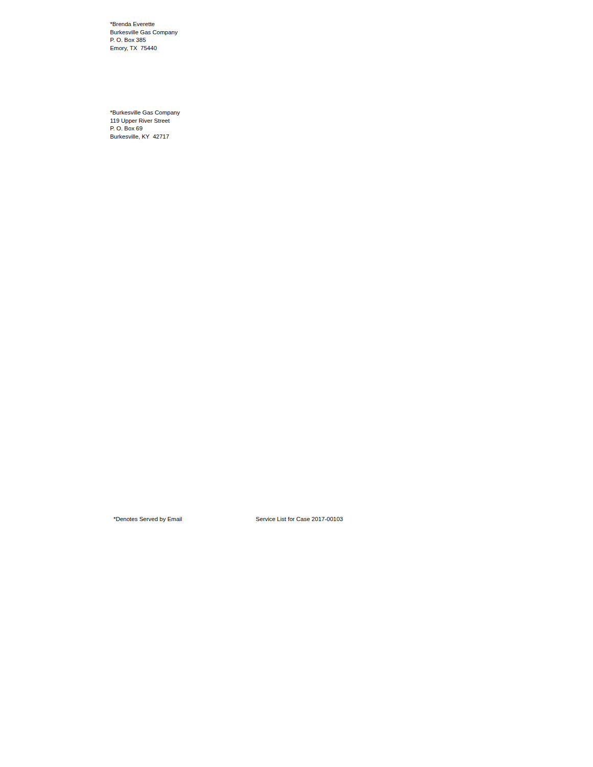*Brenda Everette
Burkesville Gas Company
P. O. Box 385
Emory, TX 75440
*Burkesville Gas Company
119 Upper River Street
P. O. Box 69
Burkesville, KY 42717
*Denotes Served by Email Service List for Case 2017-00103